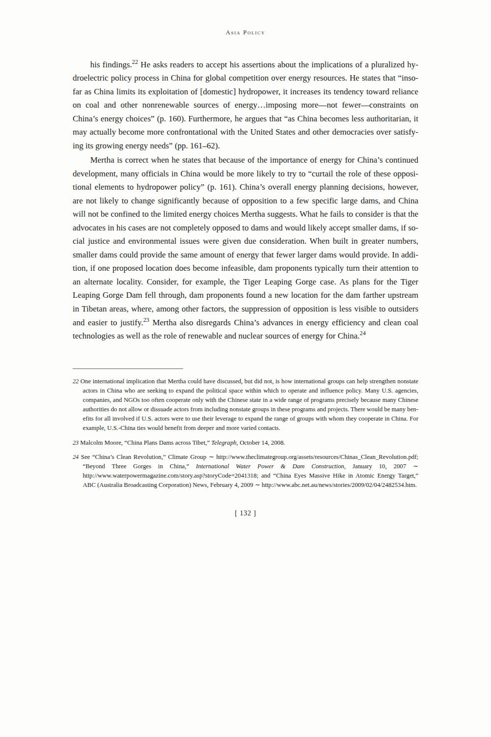Asia Policy
his findings.22 He asks readers to accept his assertions about the implications of a pluralized hydroelectric policy process in China for global competition over energy resources. He states that “insofar as China limits its exploitation of [domestic] hydropower, it increases its tendency toward reliance on coal and other nonrenewable sources of energy…imposing more—not fewer—constraints on China’s energy choices” (p. 160). Furthermore, he argues that “as China becomes less authoritarian, it may actually become more confrontational with the United States and other democracies over satisfying its growing energy needs” (pp. 161–62).
Mertha is correct when he states that because of the importance of energy for China’s continued development, many officials in China would be more likely to try to “curtail the role of these oppositional elements to hydropower policy” (p. 161). China’s overall energy planning decisions, however, are not likely to change significantly because of opposition to a few specific large dams, and China will not be confined to the limited energy choices Mertha suggests. What he fails to consider is that the advocates in his cases are not completely opposed to dams and would likely accept smaller dams, if social justice and environmental issues were given due consideration. When built in greater numbers, smaller dams could provide the same amount of energy that fewer larger dams would provide. In addition, if one proposed location does become infeasible, dam proponents typically turn their attention to an alternate locality. Consider, for example, the Tiger Leaping Gorge case. As plans for the Tiger Leaping Gorge Dam fell through, dam proponents found a new location for the dam farther upstream in Tibetan areas, where, among other factors, the suppression of opposition is less visible to outsiders and easier to justify.23 Mertha also disregards China’s advances in energy efficiency and clean coal technologies as well as the role of renewable and nuclear sources of energy for China.24
22 One international implication that Mertha could have discussed, but did not, is how international groups can help strengthen nonstate actors in China who are seeking to expand the political space within which to operate and influence policy. Many U.S. agencies, companies, and NGOs too often cooperate only with the Chinese state in a wide range of programs precisely because many Chinese authorities do not allow or dissuade actors from including nonstate groups in these programs and projects. There would be many benefits for all involved if U.S. actors were to use their leverage to expand the range of groups with whom they cooperate in China. For example, U.S.-China ties would benefit from deeper and more varied contacts.
23 Malcolm Moore, “China Plans Dams across Tibet,” Telegraph, October 14, 2008.
24 See “China’s Clean Revolution,” Climate Group ∼ http://www.theclimategroup.org/assets/resources/Chinas_Clean_Revolution.pdf; “Beyond Three Gorges in China,” International Water Power & Dam Construction, January 10, 2007 ∼ http://www.waterpowermagazine.com/story.asp?storyCode=2041318; and “China Eyes Massive Hike in Atomic Energy Target,” ABC (Australia Broadcasting Corporation) News, February 4, 2009 ∼ http://www.abc.net.au/news/stories/2009/02/04/2482534.htm.
[ 132 ]